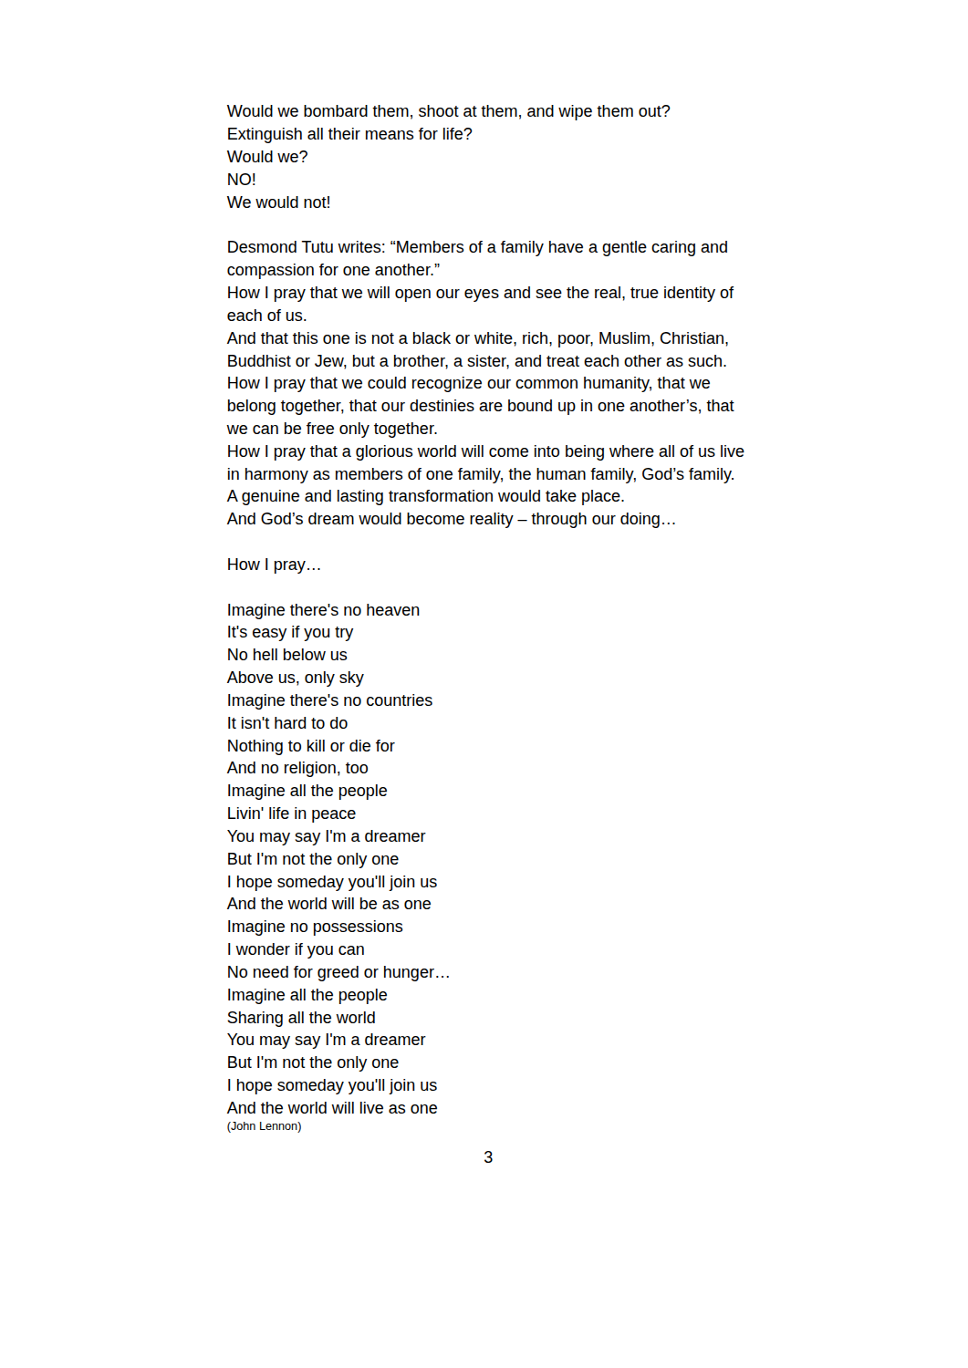Would we bombard them, shoot at them, and wipe them out?
Extinguish all their means for life?
Would we?
NO!
We would not!
Desmond Tutu writes: “Members of a family have a gentle caring and compassion for one another.”
How I pray that we will open our eyes and see the real, true identity of each of us.
And that this one is not a black or white, rich, poor, Muslim, Christian, Buddhist or Jew, but a brother, a sister, and treat each other as such.
How I pray that we could recognize our common humanity, that we belong together, that our destinies are bound up in one another’s, that we can be free only together.
How I pray that a glorious world will come into being where all of us live in harmony as members of one family, the human family, God’s family.
A genuine and lasting transformation would take place.
And God’s dream would become reality – through our doing…
How I pray…
Imagine there's no heaven
It's easy if you try
No hell below us
Above us, only sky
Imagine there's no countries
It isn't hard to do
Nothing to kill or die for
And no religion, too
Imagine all the people
Livin' life in peace
You may say I'm a dreamer
But I'm not the only one
I hope someday you'll join us
And the world will be as one
Imagine no possessions
I wonder if you can
No need for greed or hunger…
Imagine all the people
Sharing all the world
You may say I'm a dreamer
But I'm not the only one
I hope someday you'll join us
And the world will live as one
(John Lennon)
3